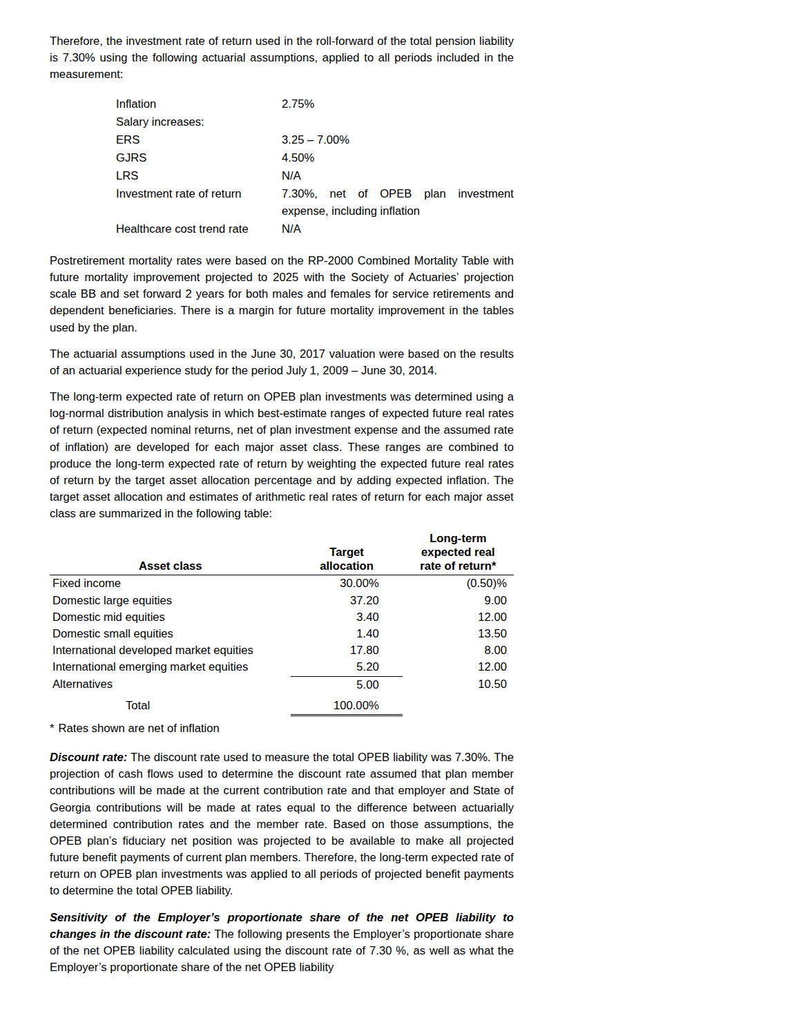Therefore, the investment rate of return used in the roll-forward of the total pension liability is 7.30% using the following actuarial assumptions, applied to all periods included in the measurement:
| Inflation | 2.75% |
| Salary increases: | |
| ERS | 3.25 – 7.00% |
| GJRS | 4.50% |
| LRS | N/A |
| Investment rate of return | 7.30%, net of OPEB plan investment expense, including inflation |
| Healthcare cost trend rate | N/A |
Postretirement mortality rates were based on the RP-2000 Combined Mortality Table with future mortality improvement projected to 2025 with the Society of Actuaries’ projection scale BB and set forward 2 years for both males and females for service retirements and dependent beneficiaries. There is a margin for future mortality improvement in the tables used by the plan.
The actuarial assumptions used in the June 30, 2017 valuation were based on the results of an actuarial experience study for the period July 1, 2009 – June 30, 2014.
The long-term expected rate of return on OPEB plan investments was determined using a log-normal distribution analysis in which best-estimate ranges of expected future real rates of return (expected nominal returns, net of plan investment expense and the assumed rate of inflation) are developed for each major asset class. These ranges are combined to produce the long-term expected rate of return by weighting the expected future real rates of return by the target asset allocation percentage and by adding expected inflation. The target asset allocation and estimates of arithmetic real rates of return for each major asset class are summarized in the following table:
| Asset class | Target allocation | Long-term expected real rate of return* |
| --- | --- | --- |
| Fixed income | 30.00% | (0.50)% |
| Domestic large equities | 37.20 | 9.00 |
| Domestic mid equities | 3.40 | 12.00 |
| Domestic small equities | 1.40 | 13.50 |
| International developed market equities | 17.80 | 8.00 |
| International emerging market equities | 5.20 | 12.00 |
| Alternatives | 5.00 | 10.50 |
| Total | 100.00% | |
*Rates shown are net of inflation
Discount rate: The discount rate used to measure the total OPEB liability was 7.30%. The projection of cash flows used to determine the discount rate assumed that plan member contributions will be made at the current contribution rate and that employer and State of Georgia contributions will be made at rates equal to the difference between actuarially determined contribution rates and the member rate. Based on those assumptions, the OPEB plan’s fiduciary net position was projected to be available to make all projected future benefit payments of current plan members. Therefore, the long-term expected rate of return on OPEB plan investments was applied to all periods of projected benefit payments to determine the total OPEB liability.
Sensitivity of the Employer’s proportionate share of the net OPEB liability to changes in the discount rate: The following presents the Employer’s proportionate share of the net OPEB liability calculated using the discount rate of 7.30 %, as well as what the Employer’s proportionate share of the net OPEB liability